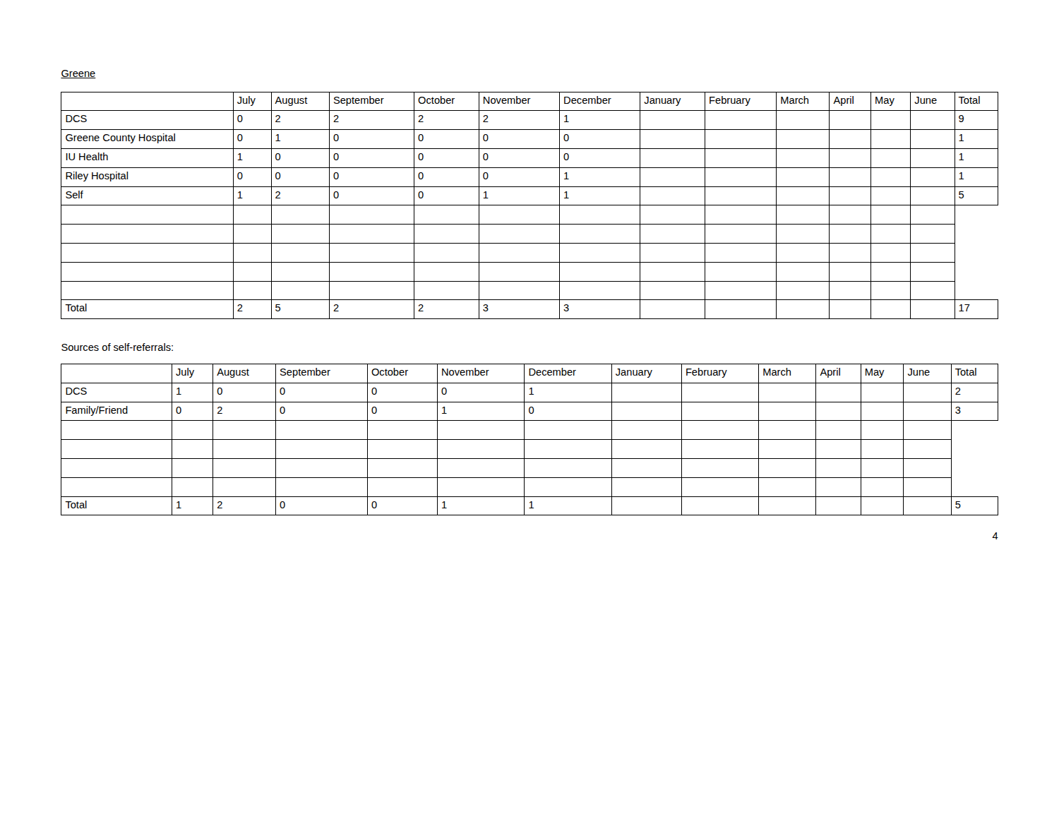Greene
| | July | August | September | October | November | December | January | February | March | April | May | June | Total |
| --- | --- | --- | --- | --- | --- | --- | --- | --- | --- | --- | --- | --- | --- |
| DCS | 0 | 2 | 2 | 2 | 2 | 1 | | | | | | | 9 |
| Greene County Hospital | 0 | 1 | 0 | 0 | 0 | 0 | | | | | | | 1 |
| IU Health | 1 | 0 | 0 | 0 | 0 | 0 | | | | | | | 1 |
| Riley Hospital | 0 | 0 | 0 | 0 | 0 | 1 | | | | | | | 1 |
| Self | 1 | 2 | 0 | 0 | 1 | 1 | | | | | | | 5 |
| Total | 2 | 5 | 2 | 2 | 3 | 3 | | | | | | | 17 |
Sources of self-referrals:
| | July | August | September | October | November | December | January | February | March | April | May | June | Total |
| --- | --- | --- | --- | --- | --- | --- | --- | --- | --- | --- | --- | --- | --- |
| DCS | 1 | 0 | 0 | 0 | 0 | 1 | | | | | | | 2 |
| Family/Friend | 0 | 2 | 0 | 0 | 1 | 0 | | | | | | | 3 |
| Total | 1 | 2 | 0 | 0 | 1 | 1 | | | | | | | 5 |
4